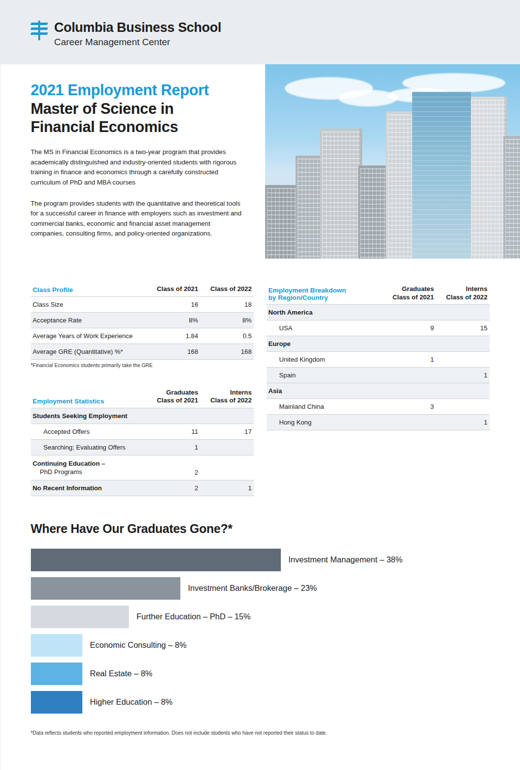Columbia Business School
Career Management Center
2021 Employment Report
Master of Science in
Financial Economics
The MS in Financial Economics is a two-year program that provides academically distinguished and industry-oriented students with rigorous training in finance and economics through a carefully constructed curriculum of PhD and MBA courses
The program provides students with the quantitative and theoretical tools for a successful career in finance with employers such as investment and commercial banks, economic and financial asset management companies, consulting firms, and policy-oriented organizations.
| Class Profile | Class of 2021 | Class of 2022 |
| --- | --- | --- |
| Class Size | 16 | 18 |
| Acceptance Rate | 8% | 8% |
| Average Years of Work Experience | 1.84 | 0.5 |
| Average GRE (Quantitative) %* | 168 | 168 |
*Financial Economics students primarily take the GRE
| Employment Statistics | Graduates Class of 2021 | Interns Class of 2022 |
| --- | --- | --- |
| Students Seeking Employment |
| Accepted Offers | 11 | 17 |
| Searching; Evaluating Offers | 1 | |
| Continuing Education – PhD Programs | 2 | |
| No Recent Information | 2 | 1 |
| Employment Breakdown by Region/Country | Graduates Class of 2021 | Interns Class of 2022 |
| --- | --- | --- |
| North America |
| USA | 9 | 15 |
| Europe |
| United Kingdom | 1 | |
| Spain | | 1 |
| Asia |
| Mainland China | 3 | |
| Hong Kong | | 1 |
Where Have Our Graduates Gone?*
Investment Management – 38%
Investment Banks/Brokerage – 23%
Further Education – PhD – 15%
Economic Consulting – 8%
Real Estate – 8%
Higher Education – 8%
*Data reflects students who reported employment information. Does not include students who have not reported their status to date.